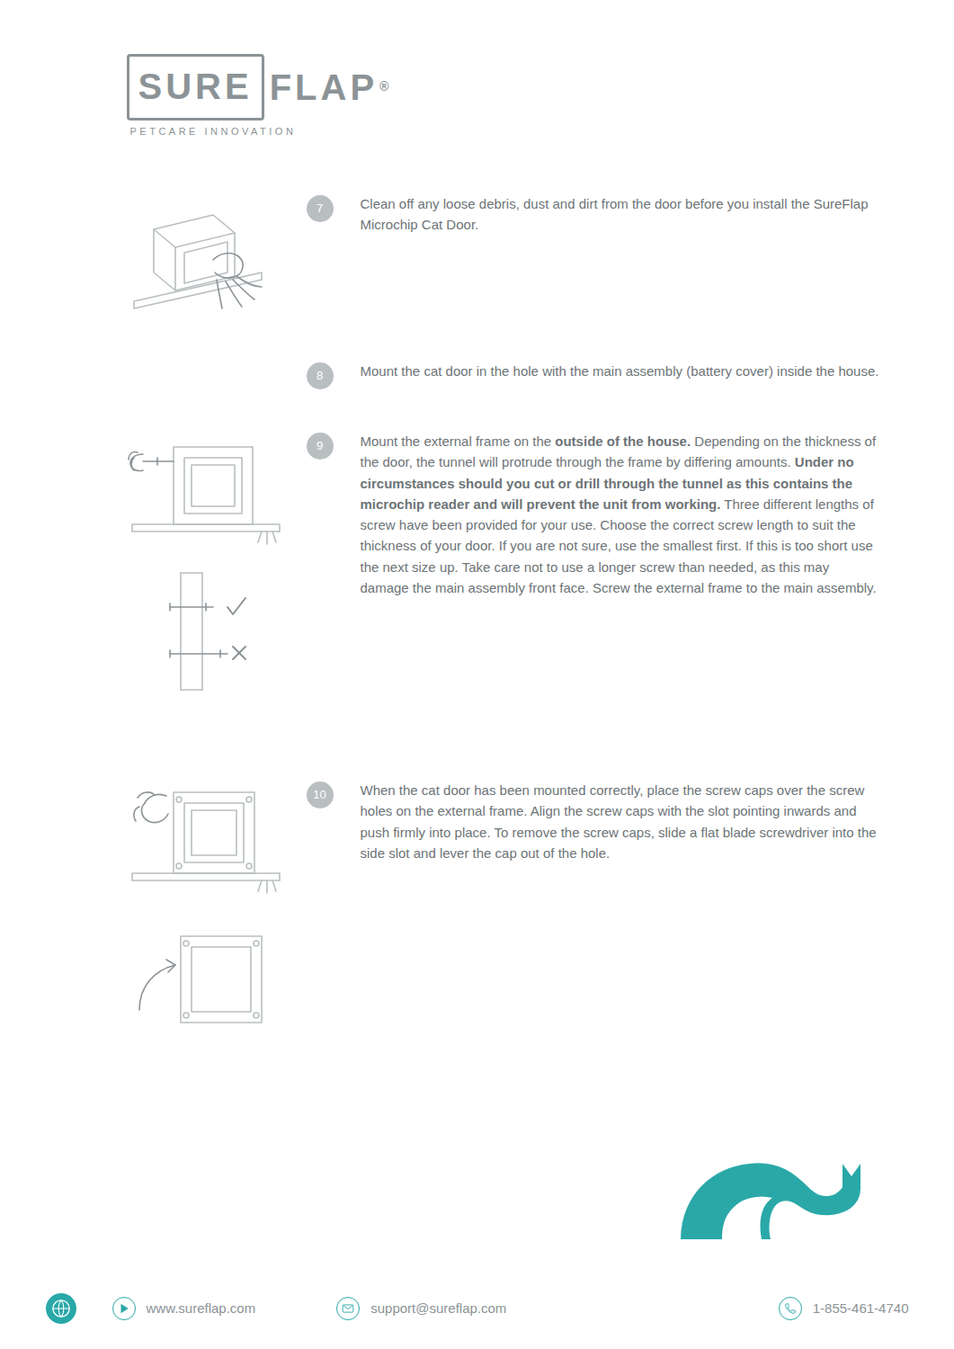SURE FLAP®
PETCARE INNOVATION
7
Clean off any loose debris, dust and dirt from the door before you install the SureFlap Microchip Cat Door.
8
Mount the cat door in the hole with the main assembly (battery cover) inside the house.
9
Mount the external frame on the outside of the house. Depending on the thickness of the door, the tunnel will protrude through the frame by differing amounts. Under no circumstances should you cut or drill through the tunnel as this contains the microchip reader and will prevent the unit from working. Three different lengths of screw have been provided for your use. Choose the correct screw length to suit the thickness of your door. If you are not sure, use the smallest first. If this is too short use the next size up. Take care not to use a longer screw than needed, as this may damage the main assembly front face. Screw the external frame to the main assembly.
10
When the cat door has been mounted correctly, place the screw caps over the screw holes on the external frame. Align the screw caps with the slot pointing inwards and push firmly into place. To remove the screw caps, slide a flat blade screwdriver into the side slot and lever the cap out of the hole.
www.sureflap.com
support@sureflap.com
1-855-461-4740